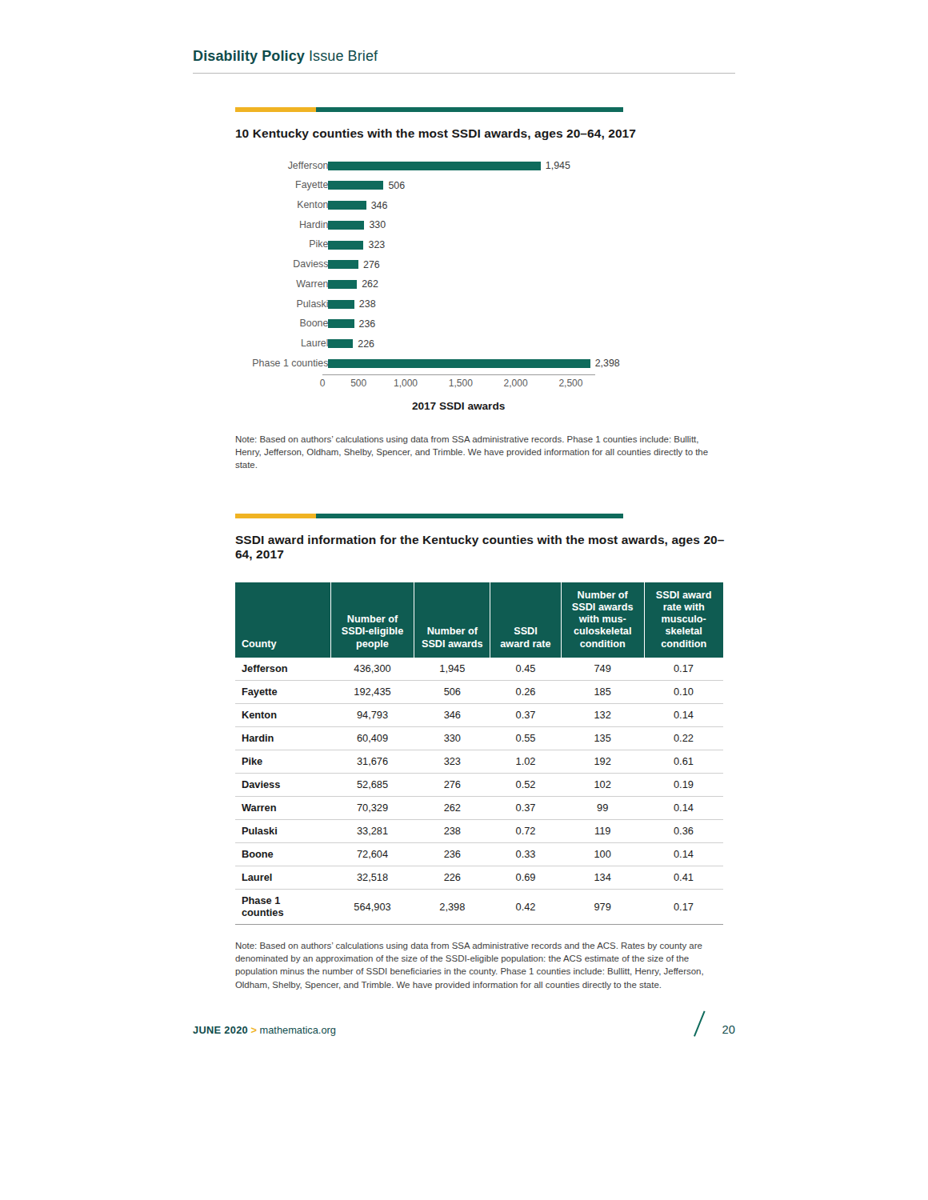Disability Policy Issue Brief
10 Kentucky counties with the most SSDI awards, ages 20–64, 2017
| Jefferson | 1,945 |
| Fayette | 506 |
| Kenton | 346 |
| Hardin | 330 |
| Pike | 323 |
| Daviess | 276 |
| Warren | 262 |
| Pulaski | 238 |
| Boone | 236 |
| Laurel | 226 |
| Phase 1 counties | 2,398 |
05001,0001,5002,0002,500
2017 SSDI awards
Note: Based on authors’ calculations using data from SSA administrative records. Phase 1 counties include: Bullitt, Henry, Jefferson, Oldham, Shelby, Spencer, and Trimble. We have provided information for all counties directly to the state.
SSDI award information for the Kentucky counties with the most awards, ages 20–64, 2017
| County | Number of SSDI-eligible people | Number of SSDI awards | SSDI award rate | Number of SSDI awards with mus- culoskeletal condition | SSDI award rate with musculo- skeletal condition |
| --- | --- | --- | --- | --- | --- |
| Jefferson | 436,300 | 1,945 | 0.45 | 749 | 0.17 |
| Fayette | 192,435 | 506 | 0.26 | 185 | 0.10 |
| Kenton | 94,793 | 346 | 0.37 | 132 | 0.14 |
| Hardin | 60,409 | 330 | 0.55 | 135 | 0.22 |
| Pike | 31,676 | 323 | 1.02 | 192 | 0.61 |
| Daviess | 52,685 | 276 | 0.52 | 102 | 0.19 |
| Warren | 70,329 | 262 | 0.37 | 99 | 0.14 |
| Pulaski | 33,281 | 238 | 0.72 | 119 | 0.36 |
| Boone | 72,604 | 236 | 0.33 | 100 | 0.14 |
| Laurel | 32,518 | 226 | 0.69 | 134 | 0.41 |
| Phase 1 counties | 564,903 | 2,398 | 0.42 | 979 | 0.17 |
Note: Based on authors’ calculations using data from SSA administrative records and the ACS. Rates by county are denominated by an approximation of the size of the SSDI-eligible population: the ACS estimate of the size of the population minus the number of SSDI beneficiaries in the county. Phase 1 counties include: Bullitt, Henry, Jefferson, Oldham, Shelby, Spencer, and Trimble. We have provided information for all counties directly to the state.
JUNE 2020 > mathematica.org
20